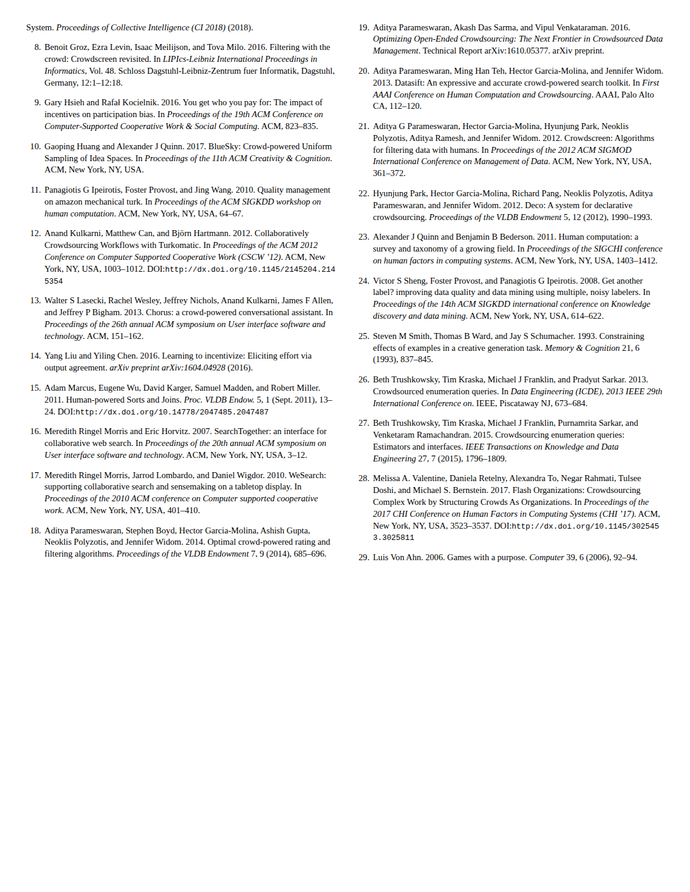System. Proceedings of Collective Intelligence (CI 2018) (2018).
8. Benoit Groz, Ezra Levin, Isaac Meilijson, and Tova Milo. 2016. Filtering with the crowd: Crowdscreen revisited. In LIPIcs-Leibniz International Proceedings in Informatics, Vol. 48. Schloss Dagstuhl-Leibniz-Zentrum fuer Informatik, Dagstuhl, Germany, 12:1–12:18.
9. Gary Hsieh and Rafał Kocielnik. 2016. You get who you pay for: The impact of incentives on participation bias. In Proceedings of the 19th ACM Conference on Computer-Supported Cooperative Work & Social Computing. ACM, 823–835.
10. Gaoping Huang and Alexander J Quinn. 2017. BlueSky: Crowd-powered Uniform Sampling of Idea Spaces. In Proceedings of the 11th ACM Creativity & Cognition. ACM, New York, NY, USA.
11. Panagiotis G Ipeirotis, Foster Provost, and Jing Wang. 2010. Quality management on amazon mechanical turk. In Proceedings of the ACM SIGKDD workshop on human computation. ACM, New York, NY, USA, 64–67.
12. Anand Kulkarni, Matthew Can, and Björn Hartmann. 2012. Collaboratively Crowdsourcing Workflows with Turkomatic. In Proceedings of the ACM 2012 Conference on Computer Supported Cooperative Work (CSCW ’12). ACM, New York, NY, USA, 1003–1012. DOI:http://dx.doi.org/10.1145/2145204.2145354
13. Walter S Lasecki, Rachel Wesley, Jeffrey Nichols, Anand Kulkarni, James F Allen, and Jeffrey P Bigham. 2013. Chorus: a crowd-powered conversational assistant. In Proceedings of the 26th annual ACM symposium on User interface software and technology. ACM, 151–162.
14. Yang Liu and Yiling Chen. 2016. Learning to incentivize: Eliciting effort via output agreement. arXiv preprint arXiv:1604.04928 (2016).
15. Adam Marcus, Eugene Wu, David Karger, Samuel Madden, and Robert Miller. 2011. Human-powered Sorts and Joins. Proc. VLDB Endow. 5, 1 (Sept. 2011), 13–24. DOI:http://dx.doi.org/10.14778/2047485.2047487
16. Meredith Ringel Morris and Eric Horvitz. 2007. SearchTogether: an interface for collaborative web search. In Proceedings of the 20th annual ACM symposium on User interface software and technology. ACM, New York, NY, USA, 3–12.
17. Meredith Ringel Morris, Jarrod Lombardo, and Daniel Wigdor. 2010. WeSearch: supporting collaborative search and sensemaking on a tabletop display. In Proceedings of the 2010 ACM conference on Computer supported cooperative work. ACM, New York, NY, USA, 401–410.
18. Aditya Parameswaran, Stephen Boyd, Hector Garcia-Molina, Ashish Gupta, Neoklis Polyzotis, and Jennifer Widom. 2014. Optimal crowd-powered rating and filtering algorithms. Proceedings of the VLDB Endowment 7, 9 (2014), 685–696.
19. Aditya Parameswaran, Akash Das Sarma, and Vipul Venkataraman. 2016. Optimizing Open-Ended Crowdsourcing: The Next Frontier in Crowdsourced Data Management. Technical Report arXiv:1610.05377. arXiv preprint.
20. Aditya Parameswaran, Ming Han Teh, Hector Garcia-Molina, and Jennifer Widom. 2013. Datasift: An expressive and accurate crowd-powered search toolkit. In First AAAI Conference on Human Computation and Crowdsourcing. AAAI, Palo Alto CA, 112–120.
21. Aditya G Parameswaran, Hector Garcia-Molina, Hyunjung Park, Neoklis Polyzotis, Aditya Ramesh, and Jennifer Widom. 2012. Crowdscreen: Algorithms for filtering data with humans. In Proceedings of the 2012 ACM SIGMOD International Conference on Management of Data. ACM, New York, NY, USA, 361–372.
22. Hyunjung Park, Hector Garcia-Molina, Richard Pang, Neoklis Polyzotis, Aditya Parameswaran, and Jennifer Widom. 2012. Deco: A system for declarative crowdsourcing. Proceedings of the VLDB Endowment 5, 12 (2012), 1990–1993.
23. Alexander J Quinn and Benjamin B Bederson. 2011. Human computation: a survey and taxonomy of a growing field. In Proceedings of the SIGCHI conference on human factors in computing systems. ACM, New York, NY, USA, 1403–1412.
24. Victor S Sheng, Foster Provost, and Panagiotis G Ipeirotis. 2008. Get another label? improving data quality and data mining using multiple, noisy labelers. In Proceedings of the 14th ACM SIGKDD international conference on Knowledge discovery and data mining. ACM, New York, NY, USA, 614–622.
25. Steven M Smith, Thomas B Ward, and Jay S Schumacher. 1993. Constraining effects of examples in a creative generation task. Memory & Cognition 21, 6 (1993), 837–845.
26. Beth Trushkowsky, Tim Kraska, Michael J Franklin, and Pradyut Sarkar. 2013. Crowdsourced enumeration queries. In Data Engineering (ICDE), 2013 IEEE 29th International Conference on. IEEE, Piscataway NJ, 673–684.
27. Beth Trushkowsky, Tim Kraska, Michael J Franklin, Purnamrita Sarkar, and Venketaram Ramachandran. 2015. Crowdsourcing enumeration queries: Estimators and interfaces. IEEE Transactions on Knowledge and Data Engineering 27, 7 (2015), 1796–1809.
28. Melissa A. Valentine, Daniela Retelny, Alexandra To, Negar Rahmati, Tulsee Doshi, and Michael S. Bernstein. 2017. Flash Organizations: Crowdsourcing Complex Work by Structuring Crowds As Organizations. In Proceedings of the 2017 CHI Conference on Human Factors in Computing Systems (CHI ’17). ACM, New York, NY, USA, 3523–3537. DOI:http://dx.doi.org/10.1145/3025453.3025811
29. Luis Von Ahn. 2006. Games with a purpose. Computer 39, 6 (2006), 92–94.